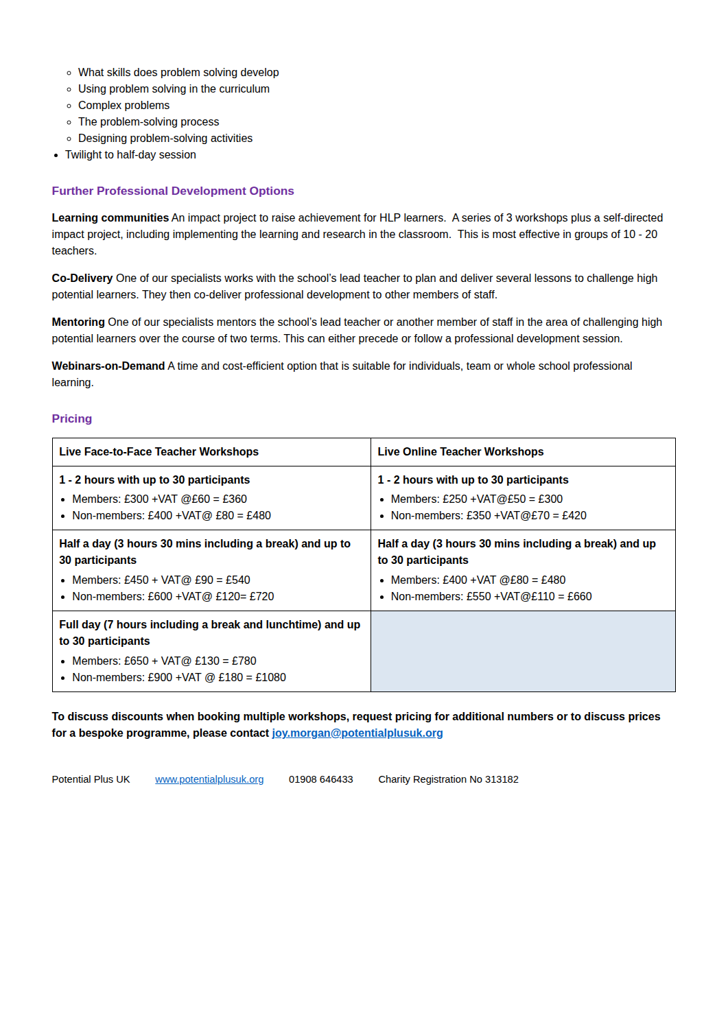What skills does problem solving develop
Using problem solving in the curriculum
Complex problems
The problem-solving process
Designing problem-solving activities
Twilight to half-day session
Further Professional Development Options
Learning communities An impact project to raise achievement for HLP learners. A series of 3 workshops plus a self-directed impact project, including implementing the learning and research in the classroom. This is most effective in groups of 10 - 20 teachers.
Co-Delivery One of our specialists works with the school’s lead teacher to plan and deliver several lessons to challenge high potential learners. They then co-deliver professional development to other members of staff.
Mentoring One of our specialists mentors the school’s lead teacher or another member of staff in the area of challenging high potential learners over the course of two terms. This can either precede or follow a professional development session.
Webinars-on-Demand A time and cost-efficient option that is suitable for individuals, team or whole school professional learning.
Pricing
| Live Face-to-Face Teacher Workshops | Live Online Teacher Workshops |
| --- | --- |
| 1 - 2 hours with up to 30 participants Members: £300 +VAT @£60 = £360 Non-members: £400 +VAT@ £80 = £480 | 1 - 2 hours with up to 30 participants Members: £250 +VAT@£50 = £300 Non-members: £350 +VAT@£70 = £420 |
| Half a day (3 hours 30 mins including a break) and up to 30 participants Members: £450 + VAT@ £90 = £540 Non-members: £600 +VAT@ £120= £720 | Half a day (3 hours 30 mins including a break) and up to 30 participants Members: £400 +VAT @£80 = £480 Non-members: £550 +VAT@£110 = £660 |
| Full day (7 hours including a break and lunchtime) and up to 30 participants Members: £650 + VAT@ £130 = £780 Non-members: £900 +VAT @ £180 = £1080 | |
To discuss discounts when booking multiple workshops, request pricing for additional numbers or to discuss prices for a bespoke programme, please contact joy.morgan@potentialplusuk.org
Potential Plus UK www.potentialplusuk.org 01908 646433 Charity Registration No 313182